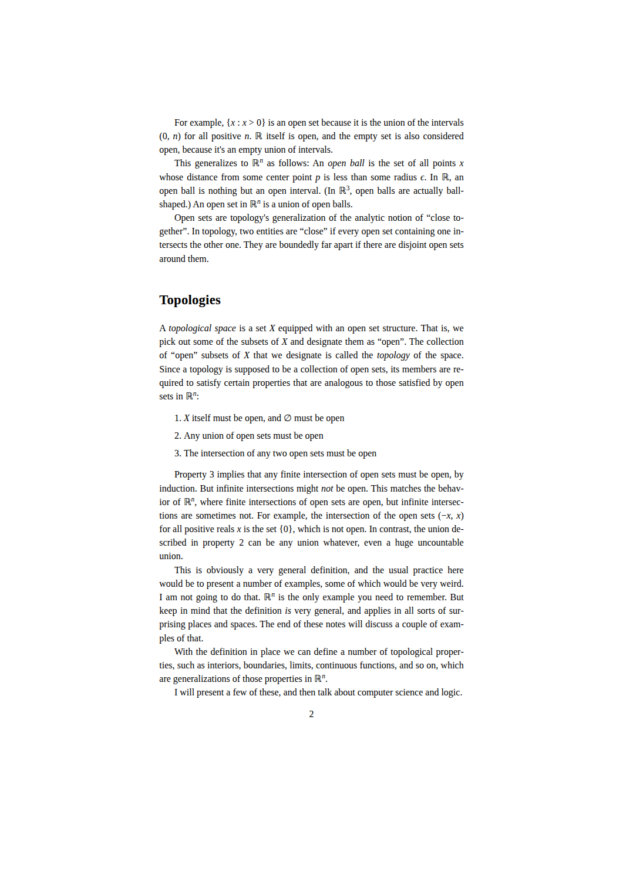For example, {x : x > 0} is an open set because it is the union of the intervals (0, n) for all positive n. ℝ itself is open, and the empty set is also considered open, because it's an empty union of intervals.
This generalizes to ℝn as follows: An open ball is the set of all points x whose distance from some center point p is less than some radius ϵ. In ℝ, an open ball is nothing but an open interval. (In ℝ3, open balls are actually ball-shaped.) An open set in ℝn is a union of open balls.
Open sets are topology's generalization of the analytic notion of “close together”. In topology, two entities are “close” if every open set containing one intersects the other one. They are boundedly far apart if there are disjoint open sets around them.
Topologies
A topological space is a set X equipped with an open set structure. That is, we pick out some of the subsets of X and designate them as “open”. The collection of “open” subsets of X that we designate is called the topology of the space. Since a topology is supposed to be a collection of open sets, its members are required to satisfy certain properties that are analogous to those satisfied by open sets in ℝn:
X itself must be open, and ∅ must be open
Any union of open sets must be open
The intersection of any two open sets must be open
Property 3 implies that any finite intersection of open sets must be open, by induction. But infinite intersections might not be open. This matches the behavior of ℝn, where finite intersections of open sets are open, but infinite intersections are sometimes not. For example, the intersection of the open sets (−x, x) for all positive reals x is the set {0}, which is not open. In contrast, the union described in property 2 can be any union whatever, even a huge uncountable union.
This is obviously a very general definition, and the usual practice here would be to present a number of examples, some of which would be very weird. I am not going to do that. ℝn is the only example you need to remember. But keep in mind that the definition is very general, and applies in all sorts of surprising places and spaces. The end of these notes will discuss a couple of examples of that.
With the definition in place we can define a number of topological properties, such as interiors, boundaries, limits, continuous functions, and so on, which are generalizations of those properties in ℝn.
I will present a few of these, and then talk about computer science and logic.
2